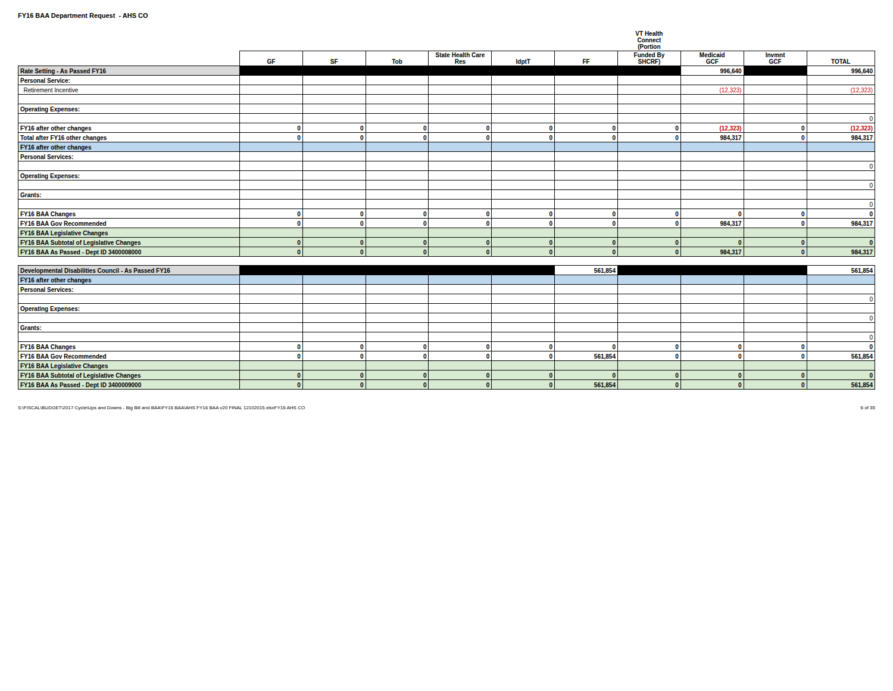FY16 BAA Department Request - AHS CO
| | | | | | | | VT Health Connect (Portion | | | |
| --- | --- | --- | --- | --- | --- | --- | --- | --- | --- | --- |
| | GF | SF | Tob | State Health Care Res | IdptT | FF | Funded By SHCRF) | Medicaid GCF | Invmnt GCF | TOTAL |
| Rate Setting - As Passed FY16 | | | | | | | | 996,640 | | 996,640 |
| Personal Service: | | | | | | | | | | |
| Retirement Incentive | | | | | | | | (12,323) | | (12,323) |
| Operating Expenses: | | | | | | | | | | |
| | | | | | | | | | | 0 |
| FY16 after other changes | 0 | 0 | 0 | 0 | 0 | 0 | 0 | (12,323) | 0 | (12,323) |
| Total after FY16 other changes | 0 | 0 | 0 | 0 | 0 | 0 | 0 | 984,317 | 0 | 984,317 |
| FY16 after other changes | | | | | | | | | | |
| Personal Services: | | | | | | | | | | |
| | | | | | | | | | | 0 |
| Operating Expenses: | | | | | | | | | | |
| | | | | | | | | | | 0 |
| Grants: | | | | | | | | | | |
| | | | | | | | | | | 0 |
| FY16 BAA Changes | 0 | 0 | 0 | 0 | 0 | 0 | 0 | 0 | 0 | 0 |
| FY16 BAA Gov Recommended | 0 | 0 | 0 | 0 | 0 | 0 | 0 | 984,317 | 0 | 984,317 |
| FY16 BAA Legislative Changes | | | | | | | | | | |
| FY16 BAA Subtotal of Legislative Changes | 0 | 0 | 0 | 0 | 0 | 0 | 0 | 0 | 0 | 0 |
| FY16 BAA As Passed - Dept ID 3400008000 | 0 | 0 | 0 | 0 | 0 | 0 | 0 | 984,317 | 0 | 984,317 |
| Developmental Disabilities Council - As Passed FY16 | | | | | | 561,854 | | | | 561,854 |
| FY16 after other changes | | | | | | | | | | |
| Personal Services: | | | | | | | | | | |
| | | | | | | | | | | 0 |
| Operating Expenses: | | | | | | | | | | |
| | | | | | | | | | | 0 |
| Grants: | | | | | | | | | | |
| | | | | | | | | | | 0 |
| FY16 BAA Changes | 0 | 0 | 0 | 0 | 0 | 0 | 0 | 0 | 0 | 0 |
| FY16 BAA Gov Recommended | 0 | 0 | 0 | 0 | 0 | 561,854 | 0 | 0 | 0 | 561,854 |
| FY16 BAA Legislative Changes | | | | | | | | | | |
| FY16 BAA Subtotal of Legislative Changes | 0 | 0 | 0 | 0 | 0 | 0 | 0 | 0 | 0 | 0 |
| FY16 BAA As Passed - Dept ID 3400009000 | 0 | 0 | 0 | 0 | 0 | 561,854 | 0 | 0 | 0 | 561,854 |
S:\FISCAL\BUDGET\2017 Cycle\Ups and Downs - Big Bill and BAA\FY16 BAA\AHS FY16 BAA v20 FINAL 12102015.xlsxFY16 AHS CO
6 of 35